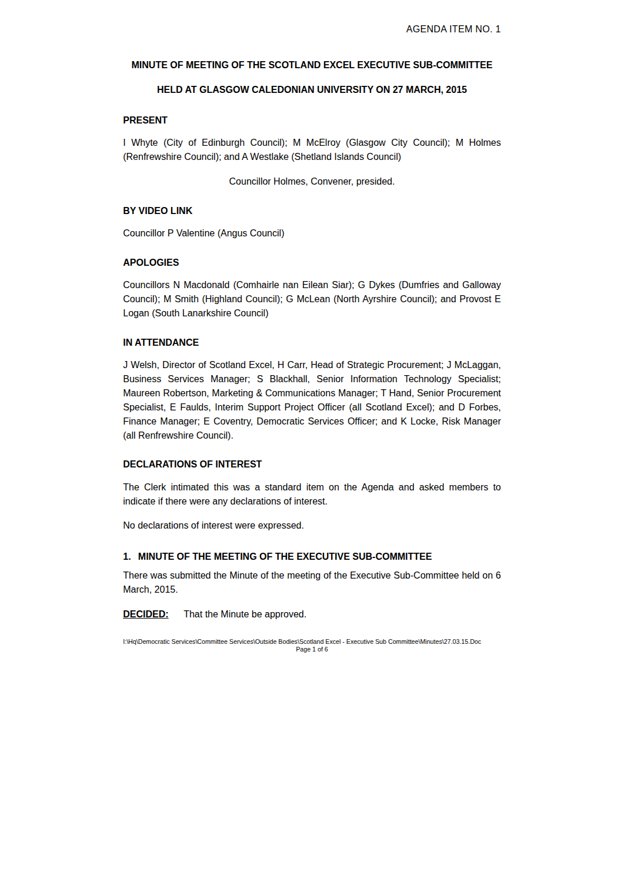AGENDA ITEM NO. 1
MINUTE OF MEETING OF THE SCOTLAND EXCEL EXECUTIVE SUB-COMMITTEE HELD AT GLASGOW CALEDONIAN UNIVERSITY ON 27 MARCH, 2015
PRESENT
I Whyte (City of Edinburgh Council); M McElroy (Glasgow City Council); M Holmes (Renfrewshire Council); and A Westlake (Shetland Islands Council)
Councillor Holmes, Convener, presided.
BY VIDEO LINK
Councillor P Valentine (Angus Council)
APOLOGIES
Councillors N Macdonald (Comhairle nan Eilean Siar); G Dykes (Dumfries and Galloway Council); M Smith (Highland Council); G McLean (North Ayrshire Council); and Provost E Logan (South Lanarkshire Council)
IN ATTENDANCE
J Welsh, Director of Scotland Excel, H Carr, Head of Strategic Procurement; J McLaggan, Business Services Manager; S Blackhall, Senior Information Technology Specialist; Maureen Robertson, Marketing & Communications Manager; T Hand, Senior Procurement Specialist, E Faulds, Interim Support Project Officer (all Scotland Excel); and D Forbes, Finance Manager; E Coventry, Democratic Services Officer; and K Locke, Risk Manager (all Renfrewshire Council).
DECLARATIONS OF INTEREST
The Clerk intimated this was a standard item on the Agenda and asked members to indicate if there were any declarations of interest.
No declarations of interest were expressed.
1. MINUTE OF THE MEETING OF THE EXECUTIVE SUB-COMMITTEE
There was submitted the Minute of the meeting of the Executive Sub-Committee held on 6 March, 2015.
DECIDED: That the Minute be approved.
I:\Hq\Democratic Services\Committee Services\Outside Bodies\Scotland Excel - Executive Sub Committee\Minutes\27.03.15.Doc
Page 1 of 6